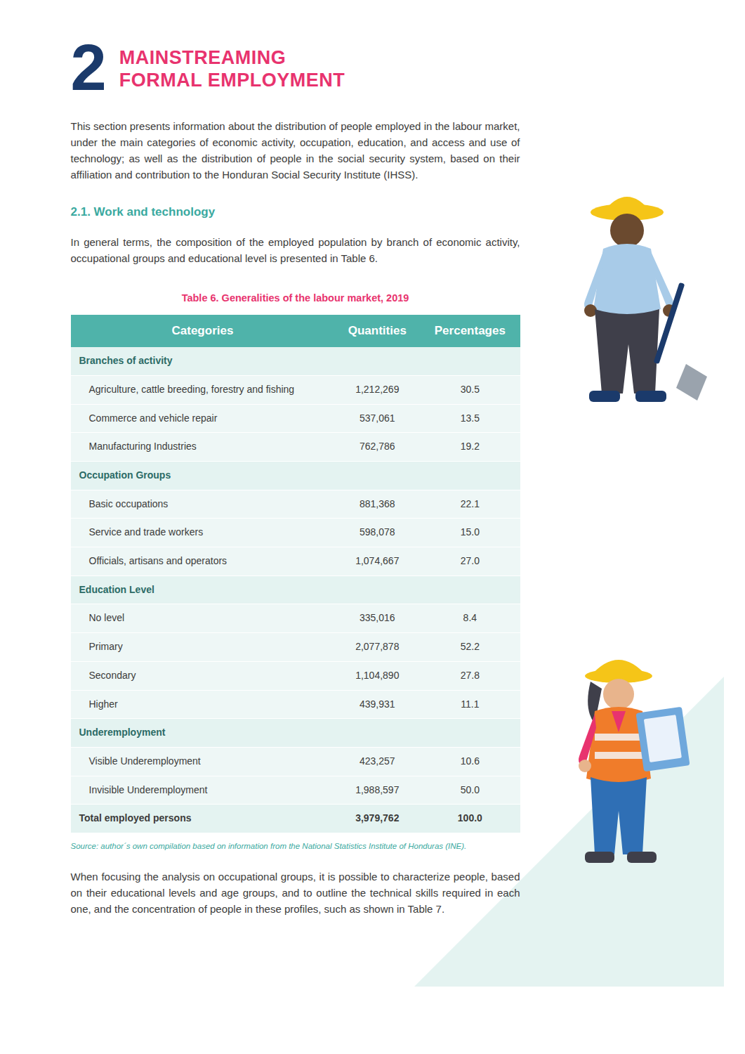2
Mainstreaming
Formal Employment
This section presents information about the distribution of people employed in the labour market, under the main categories of economic activity, occupation, education, and access and use of technology; as well as the distribution of people in the social security system, based on their affiliation and contribution to the Honduran Social Security Institute (IHSS).
2.1. Work and technology
In general terms, the composition of the employed population by branch of economic activity, occupational groups and educational level is presented in Table 6.
Table 6. Generalities of the labour market, 2019
| Categories | Quantities | Percentages |
| --- | --- | --- |
| Branches of activity |
| Agriculture, cattle breeding, forestry and fishing | 1,212,269 | 30.5 |
| Commerce and vehicle repair | 537,061 | 13.5 |
| Manufacturing Industries | 762,786 | 19.2 |
| Occupation Groups |
| Basic occupations | 881,368 | 22.1 |
| Service and trade workers | 598,078 | 15.0 |
| Officials, artisans and operators | 1,074,667 | 27.0 |
| Education Level |
| No level | 335,016 | 8.4 |
| Primary | 2,077,878 | 52.2 |
| Secondary | 1,104,890 | 27.8 |
| Higher | 439,931 | 11.1 |
| Underemployment |
| Visible Underemployment | 423,257 | 10.6 |
| Invisible Underemployment | 1,988,597 | 50.0 |
| Total employed persons | 3,979,762 | 100.0 |
Source: author´s own compilation based on information from the National Statistics Institute of Honduras (INE).
When focusing the analysis on occupational groups, it is possible to characterize people, based on their educational levels and age groups, and to outline the technical skills required in each one, and the concentration of people in these profiles, such as shown in Table 7.